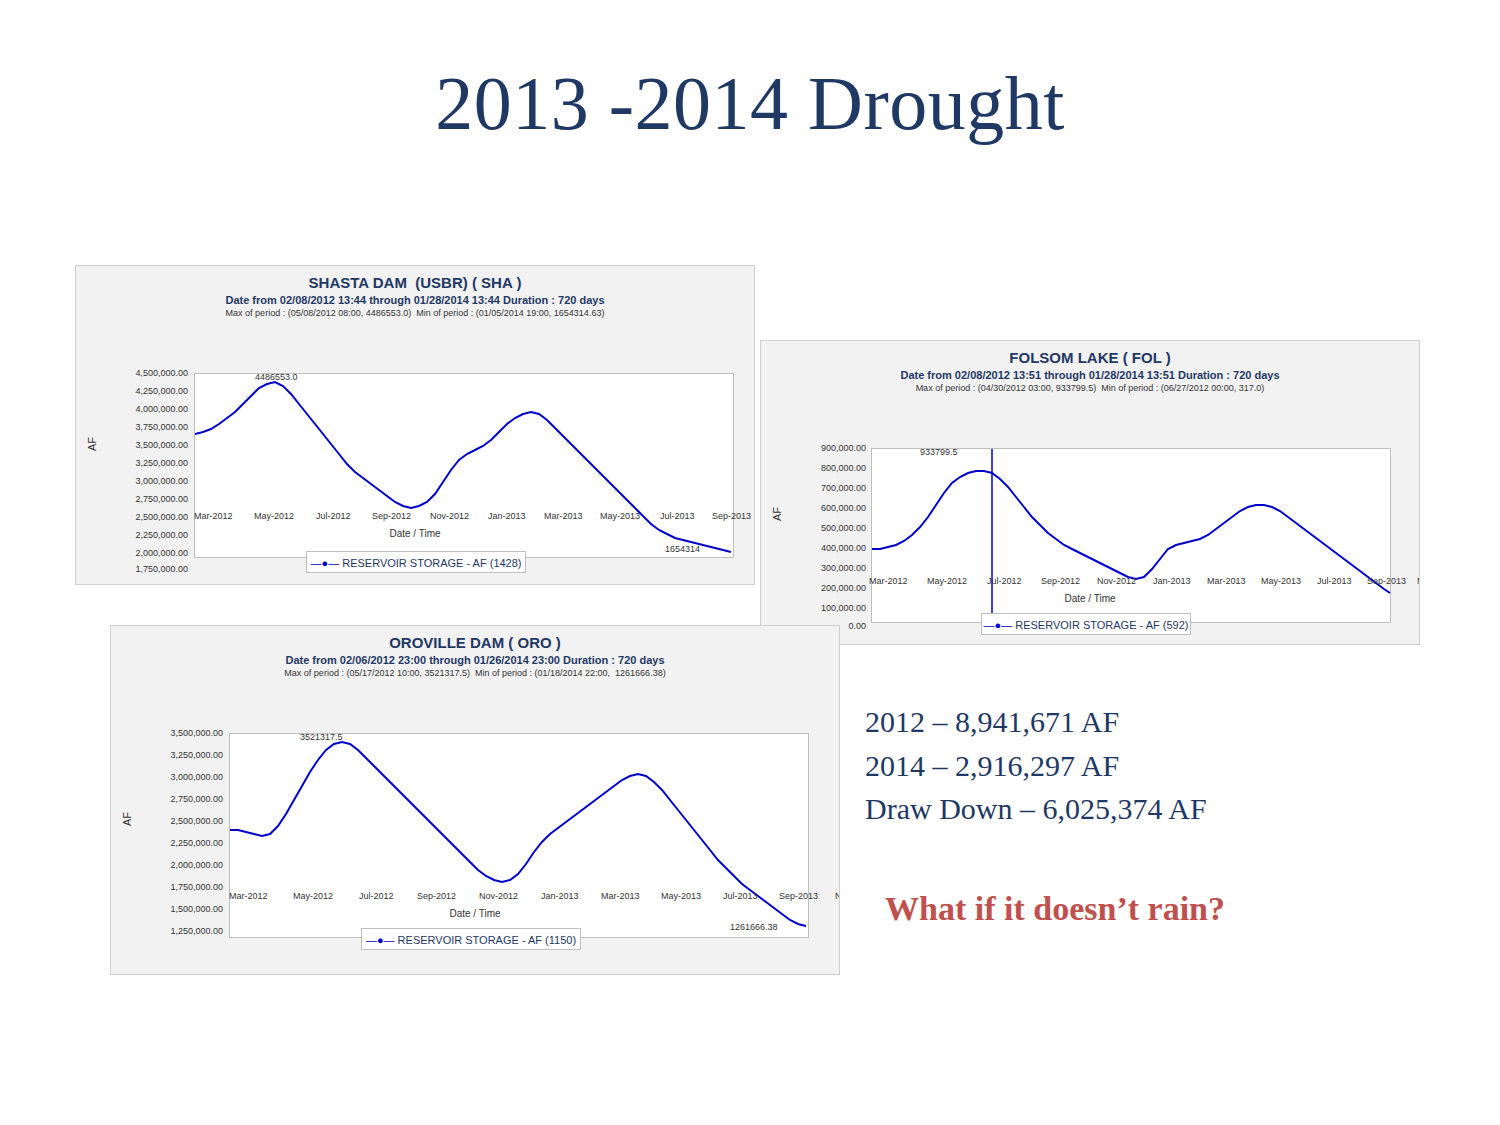2013 -2014 Drought
SHASTA DAM (USBR) ( SHA )
Date from 02/08/2012 13:44 through 01/28/2014 13:44 Duration : 720 days
Max of period : (05/08/2012 08:00, 4486553.0) Min of period : (01/05/2014 19:00, 1654314.63)
AF
4486553.0
1654314
4,500,000.00
4,250,000.00
4,000,000.00
3,750,000.00
3,500,000.00
3,250,000.00
3,000,000.00
2,750,000.00
2,500,000.00
2,250,000.00
2,000,000.00
1,750,000.00
Mar-2012
May-2012
Jul-2012
Sep-2012
Nov-2012
Jan-2013
Mar-2013
May-2013
Jul-2013
Sep-2013
Nov-2013
Jan-2014
Date / Time
—●— RESERVOIR STORAGE - AF (1428)
FOLSOM LAKE ( FOL )
Date from 02/08/2012 13:51 through 01/28/2014 13:51 Duration : 720 days
Max of period : (04/30/2012 03:00, 933799.5) Min of period : (06/27/2012 00:00, 317.0)
AF
933799.5
900,000.00
800,000.00
700,000.00
600,000.00
500,000.00
400,000.00
300,000.00
200,000.00
100,000.00
0.00
Mar-2012
May-2012
Jul-2012
Sep-2012
Nov-2012
Jan-2013
Mar-2013
May-2013
Jul-2013
Sep-2013
Nov-2013
Jan-2014
Mar-20
Date / Time
—●— RESERVOIR STORAGE - AF (592)
OROVILLE DAM ( ORO )
Date from 02/06/2012 23:00 through 01/26/2014 23:00 Duration : 720 days
Max of period : (05/17/2012 10:00, 3521317.5) Min of period : (01/18/2014 22:00, 1261666.38)
AF
3521317.5
1261666.38
3,500,000.00
3,250,000.00
3,000,000.00
2,750,000.00
2,500,000.00
2,250,000.00
2,000,000.00
1,750,000.00
1,500,000.00
1,250,000.00
Mar-2012
May-2012
Jul-2012
Sep-2012
Nov-2012
Jan-2013
Mar-2013
May-2013
Jul-2013
Sep-2013
Nov-2013
Jan-2014
Mar-20
Date / Time
—●— RESERVOIR STORAGE - AF (1150)
2012 – 8,941,671 AF
2014 – 2,916,297 AF
Draw Down – 6,025,374 AF
What if it doesn’t rain?